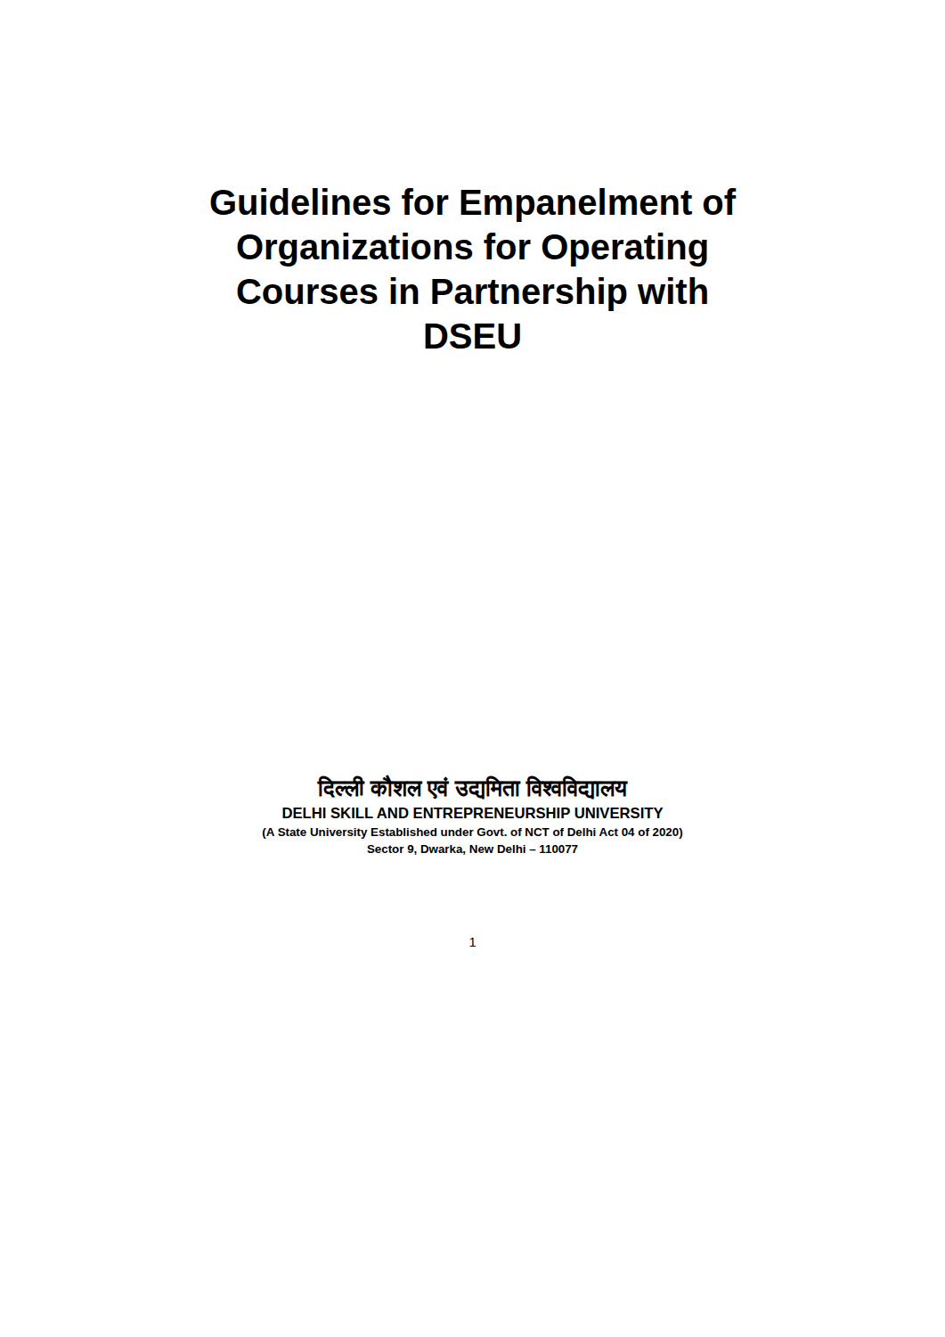Guidelines for Empanelment of Organizations for Operating Courses in Partnership with DSEU
दिल्ली कौशल एवं उद्यमिता विश्वविद्यालय
DELHI SKILL AND ENTREPRENEURSHIP UNIVERSITY
(A State University Established under Govt. of NCT of Delhi Act 04 of 2020)
Sector 9, Dwarka, New Delhi – 110077
1